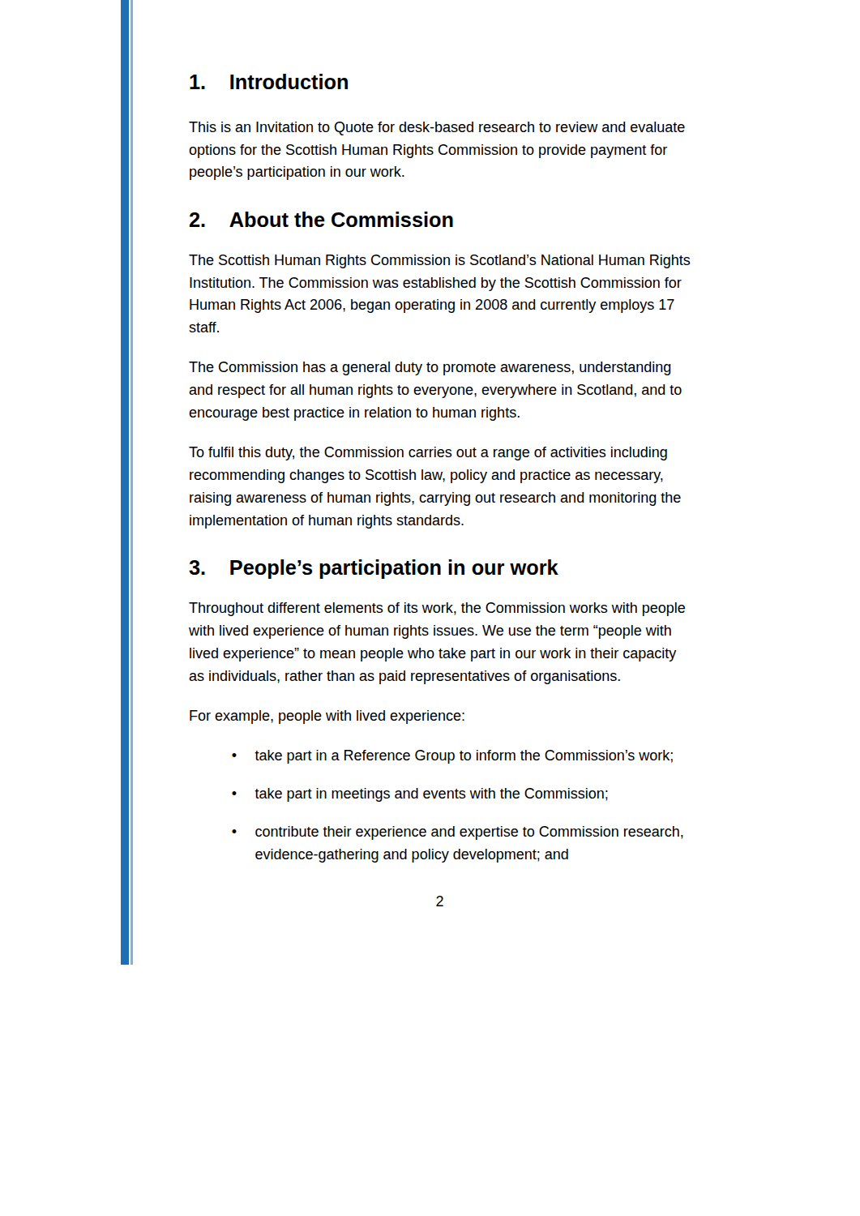1. Introduction
This is an Invitation to Quote for desk-based research to review and evaluate options for the Scottish Human Rights Commission to provide payment for people’s participation in our work.
2. About the Commission
The Scottish Human Rights Commission is Scotland’s National Human Rights Institution. The Commission was established by the Scottish Commission for Human Rights Act 2006, began operating in 2008 and currently employs 17 staff.
The Commission has a general duty to promote awareness, understanding and respect for all human rights to everyone, everywhere in Scotland, and to encourage best practice in relation to human rights.
To fulfil this duty, the Commission carries out a range of activities including recommending changes to Scottish law, policy and practice as necessary, raising awareness of human rights, carrying out research and monitoring the implementation of human rights standards.
3. People’s participation in our work
Throughout different elements of its work, the Commission works with people with lived experience of human rights issues. We use the term “people with lived experience” to mean people who take part in our work in their capacity as individuals, rather than as paid representatives of organisations.
For example, people with lived experience:
take part in a Reference Group to inform the Commission’s work;
take part in meetings and events with the Commission;
contribute their experience and expertise to Commission research, evidence-gathering and policy development; and
2